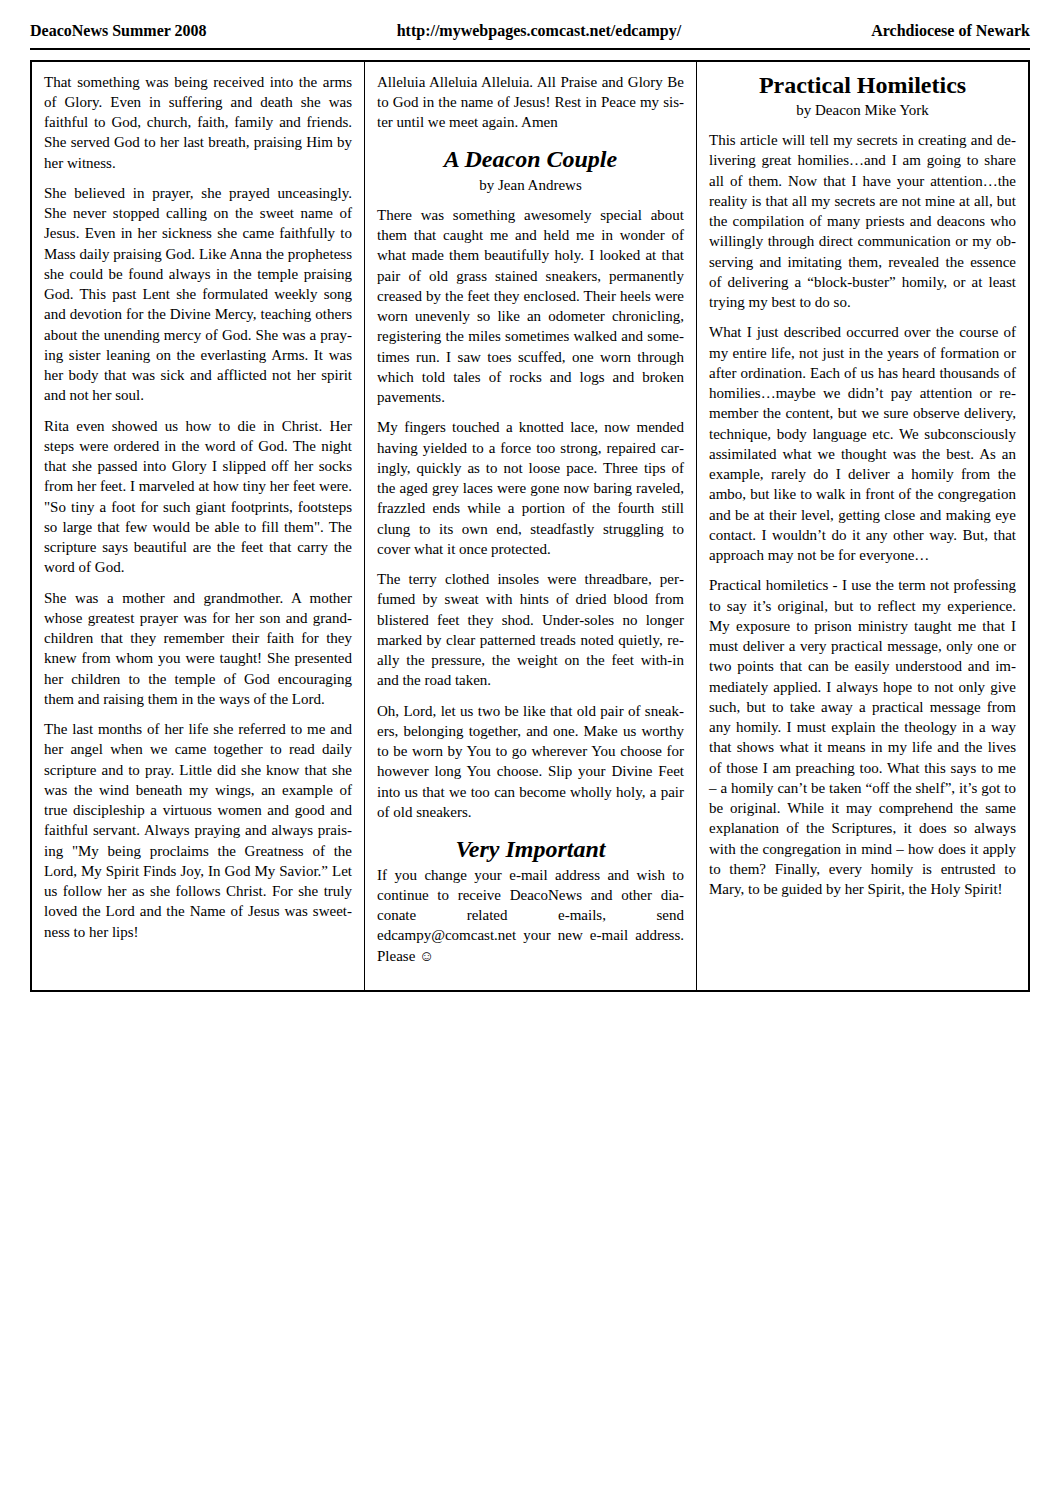DeacoNews Summer 2008 http://mywebpages.comcast.net/edcampy/ Archdiocese of Newark
That something was being received into the arms of Glory. Even in suffering and death she was faithful to God, church, faith, family and friends. She served God to her last breath, praising Him by her witness.
She believed in prayer, she prayed unceasingly. She never stopped calling on the sweet name of Jesus. Even in her sickness she came faithfully to Mass daily praising God. Like Anna the prophetess she could be found always in the temple praising God. This past Lent she formulated weekly song and devotion for the Divine Mercy, teaching others about the unending mercy of God. She was a praying sister leaning on the everlasting Arms. It was her body that was sick and afflicted not her spirit and not her soul.
Rita even showed us how to die in Christ. Her steps were ordered in the word of God. The night that she passed into Glory I slipped off her socks from her feet. I marveled at how tiny her feet were. "So tiny a foot for such giant footprints, footsteps so large that few would be able to fill them". The scripture says beautiful are the feet that carry the word of God.
She was a mother and grandmother. A mother whose greatest prayer was for her son and grandchildren that they remember their faith for they knew from whom you were taught! She presented her children to the temple of God encouraging them and raising them in the ways of the Lord.
The last months of her life she referred to me and her angel when we came together to read daily scripture and to pray. Little did she know that she was the wind beneath my wings, an example of true discipleship a virtuous women and good and faithful servant. Always praying and always praising "My being proclaims the Greatness of the Lord, My Spirit Finds Joy, In God My Savior.” Let us follow her as she follows Christ. For she truly loved the Lord and the Name of Jesus was sweetness to her lips!
Alleluia Alleluia Alleluia. All Praise and Glory Be to God in the name of Jesus! Rest in Peace my sister until we meet again. Amen
A Deacon Couple
by Jean Andrews
There was something awesomely special about them that caught me and held me in wonder of what made them beautifully holy. I looked at that pair of old grass stained sneakers, permanently creased by the feet they enclosed. Their heels were worn unevenly so like an odometer chronicling, registering the miles sometimes walked and sometimes run. I saw toes scuffed, one worn through which told tales of rocks and logs and broken pavements.
My fingers touched a knotted lace, now mended having yielded to a force too strong, repaired caringly, quickly as to not loose pace. Three tips of the aged grey laces were gone now baring raveled, frazzled ends while a portion of the fourth still clung to its own end, steadfastly struggling to cover what it once protected.
The terry clothed insoles were threadbare, perfumed by sweat with hints of dried blood from blistered feet they shod. Under-soles no longer marked by clear patterned treads noted quietly, really the pressure, the weight on the feet with-in and the road taken.
Oh, Lord, let us two be like that old pair of sneakers, belonging together, and one. Make us worthy to be worn by You to go wherever You choose for however long You choose. Slip your Divine Feet into us that we too can become wholly holy, a pair of old sneakers.
Very Important
If you change your e-mail address and wish to continue to receive DeacoNews and other diaconate related e-mails, send edcampy@comcast.net your new e-mail address. Please ☺
Practical Homiletics
by Deacon Mike York
This article will tell my secrets in creating and delivering great homilies…and I am going to share all of them. Now that I have your attention…the reality is that all my secrets are not mine at all, but the compilation of many priests and deacons who willingly through direct communication or my observing and imitating them, revealed the essence of delivering a “block-buster” homily, or at least trying my best to do so.
What I just described occurred over the course of my entire life, not just in the years of formation or after ordination. Each of us has heard thousands of homilies…maybe we didn’t pay attention or remember the content, but we sure observe delivery, technique, body language etc. We subconsciously assimilated what we thought was the best. As an example, rarely do I deliver a homily from the ambo, but like to walk in front of the congregation and be at their level, getting close and making eye contact. I wouldn’t do it any other way. But, that approach may not be for everyone…
Practical homiletics - I use the term not professing to say it’s original, but to reflect my experience. My exposure to prison ministry taught me that I must deliver a very practical message, only one or two points that can be easily understood and immediately applied. I always hope to not only give such, but to take away a practical message from any homily. I must explain the theology in a way that shows what it means in my life and the lives of those I am preaching too. What this says to me – a homily can’t be taken “off the shelf”, it’s got to be original. While it may comprehend the same explanation of the Scriptures, it does so always with the congregation in mind – how does it apply to them? Finally, every homily is entrusted to Mary, to be guided by her Spirit, the Holy Spirit!